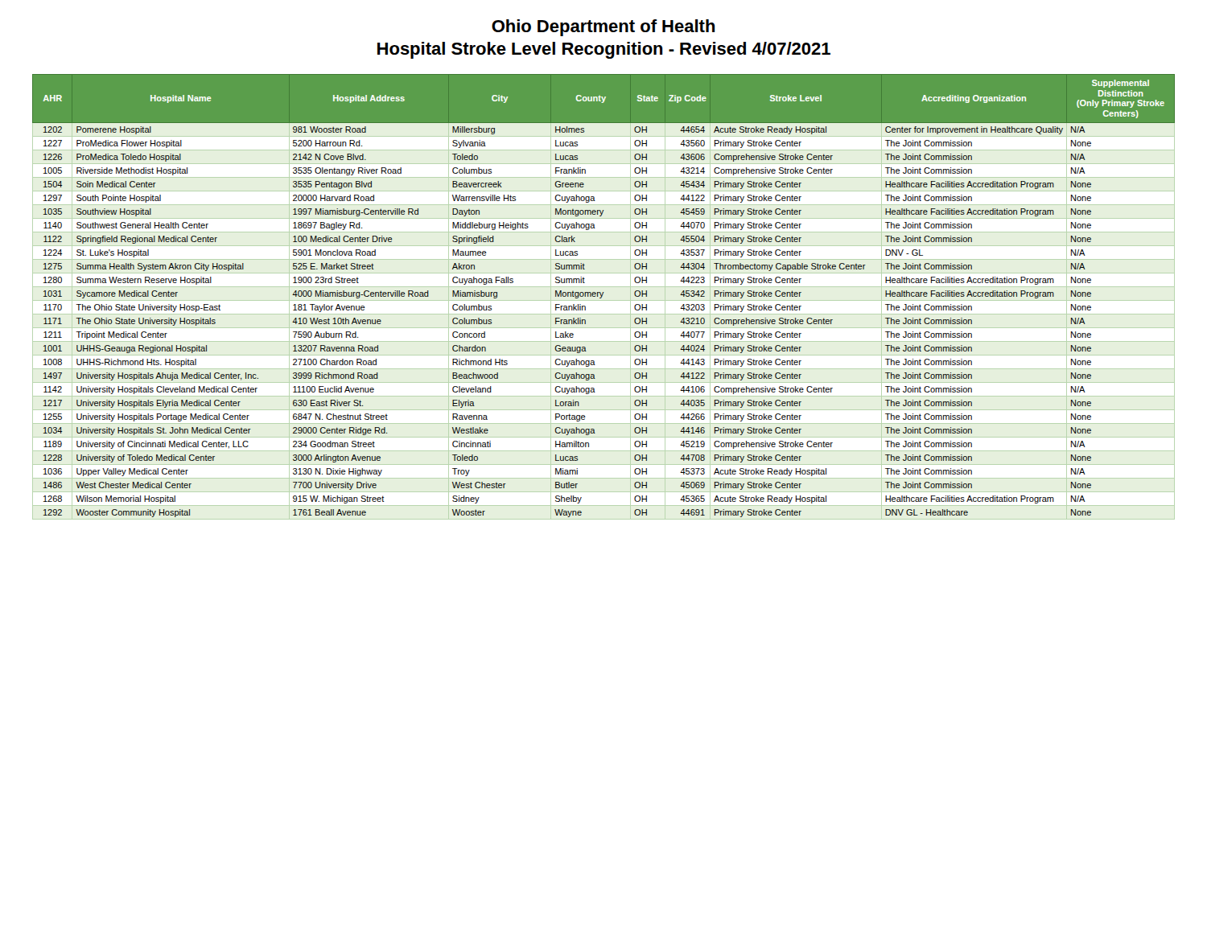Ohio Department of Health
Hospital Stroke Level Recognition - Revised 4/07/2021
| AHR | Hospital Name | Hospital Address | City | County | State | Zip Code | Stroke Level | Accrediting Organization | Supplemental Distinction (Only Primary Stroke Centers) |
| --- | --- | --- | --- | --- | --- | --- | --- | --- | --- |
| 1202 | Pomerene Hospital | 981 Wooster Road | Millersburg | Holmes | OH | 44654 | Acute Stroke Ready Hospital | Center for Improvement in Healthcare Quality | N/A |
| 1227 | ProMedica Flower Hospital | 5200 Harroun Rd. | Sylvania | Lucas | OH | 43560 | Primary Stroke Center | The Joint Commission | None |
| 1226 | ProMedica Toledo Hospital | 2142 N Cove Blvd. | Toledo | Lucas | OH | 43606 | Comprehensive Stroke Center | The Joint Commission | N/A |
| 1005 | Riverside Methodist Hospital | 3535 Olentangy River Road | Columbus | Franklin | OH | 43214 | Comprehensive Stroke Center | The Joint Commission | N/A |
| 1504 | Soin Medical Center | 3535 Pentagon Blvd | Beavercreek | Greene | OH | 45434 | Primary Stroke Center | Healthcare Facilities Accreditation Program | None |
| 1297 | South Pointe Hospital | 20000 Harvard Road | Warrensville Hts | Cuyahoga | OH | 44122 | Primary Stroke Center | The Joint Commission | None |
| 1035 | Southview Hospital | 1997 Miamisburg-Centerville Rd | Dayton | Montgomery | OH | 45459 | Primary Stroke Center | Healthcare Facilities Accreditation Program | None |
| 1140 | Southwest General Health Center | 18697 Bagley Rd. | Middleburg Heights | Cuyahoga | OH | 44070 | Primary Stroke Center | The Joint Commission | None |
| 1122 | Springfield Regional Medical Center | 100 Medical Center Drive | Springfield | Clark | OH | 45504 | Primary Stroke Center | The Joint Commission | None |
| 1224 | St. Luke's Hospital | 5901 Monclova Road | Maumee | Lucas | OH | 43537 | Primary Stroke Center | DNV - GL | N/A |
| 1275 | Summa Health System Akron City Hospital | 525 E. Market Street | Akron | Summit | OH | 44304 | Thrombectomy Capable Stroke Center | The Joint Commission | N/A |
| 1280 | Summa Western Reserve Hospital | 1900 23rd Street | Cuyahoga Falls | Summit | OH | 44223 | Primary Stroke Center | Healthcare Facilities Accreditation Program | None |
| 1031 | Sycamore Medical Center | 4000 Miamisburg-Centerville Road | Miamisburg | Montgomery | OH | 45342 | Primary Stroke Center | Healthcare Facilities Accreditation Program | None |
| 1170 | The Ohio State University Hosp-East | 181 Taylor Avenue | Columbus | Franklin | OH | 43203 | Primary Stroke Center | The Joint Commission | None |
| 1171 | The Ohio State University Hospitals | 410 West 10th Avenue | Columbus | Franklin | OH | 43210 | Comprehensive Stroke Center | The Joint Commission | N/A |
| 1211 | Tripoint Medical Center | 7590 Auburn Rd. | Concord | Lake | OH | 44077 | Primary Stroke Center | The Joint Commission | None |
| 1001 | UHHS-Geauga Regional Hospital | 13207 Ravenna Road | Chardon | Geauga | OH | 44024 | Primary Stroke Center | The Joint Commission | None |
| 1008 | UHHS-Richmond Hts. Hospital | 27100 Chardon Road | Richmond Hts | Cuyahoga | OH | 44143 | Primary Stroke Center | The Joint Commission | None |
| 1497 | University Hospitals Ahuja Medical Center, Inc. | 3999 Richmond Road | Beachwood | Cuyahoga | OH | 44122 | Primary Stroke Center | The Joint Commission | None |
| 1142 | University Hospitals Cleveland Medical Center | 11100 Euclid Avenue | Cleveland | Cuyahoga | OH | 44106 | Comprehensive Stroke Center | The Joint Commission | N/A |
| 1217 | University Hospitals Elyria Medical Center | 630 East River St. | Elyria | Lorain | OH | 44035 | Primary Stroke Center | The Joint Commission | None |
| 1255 | University Hospitals Portage Medical Center | 6847 N. Chestnut Street | Ravenna | Portage | OH | 44266 | Primary Stroke Center | The Joint Commission | None |
| 1034 | University Hospitals St. John Medical Center | 29000 Center Ridge Rd. | Westlake | Cuyahoga | OH | 44146 | Primary Stroke Center | The Joint Commission | None |
| 1189 | University of Cincinnati Medical Center, LLC | 234 Goodman Street | Cincinnati | Hamilton | OH | 45219 | Comprehensive Stroke Center | The Joint Commission | N/A |
| 1228 | University of Toledo Medical Center | 3000 Arlington Avenue | Toledo | Lucas | OH | 44708 | Primary Stroke Center | The Joint Commission | None |
| 1036 | Upper Valley Medical Center | 3130 N. Dixie Highway | Troy | Miami | OH | 45373 | Acute Stroke Ready Hospital | The Joint Commission | N/A |
| 1486 | West Chester Medical Center | 7700 University Drive | West Chester | Butler | OH | 45069 | Primary Stroke Center | The Joint Commission | None |
| 1268 | Wilson Memorial Hospital | 915 W. Michigan Street | Sidney | Shelby | OH | 45365 | Acute Stroke Ready Hospital | Healthcare Facilities Accreditation Program | N/A |
| 1292 | Wooster Community Hospital | 1761 Beall Avenue | Wooster | Wayne | OH | 44691 | Primary Stroke Center | DNV GL - Healthcare | None |